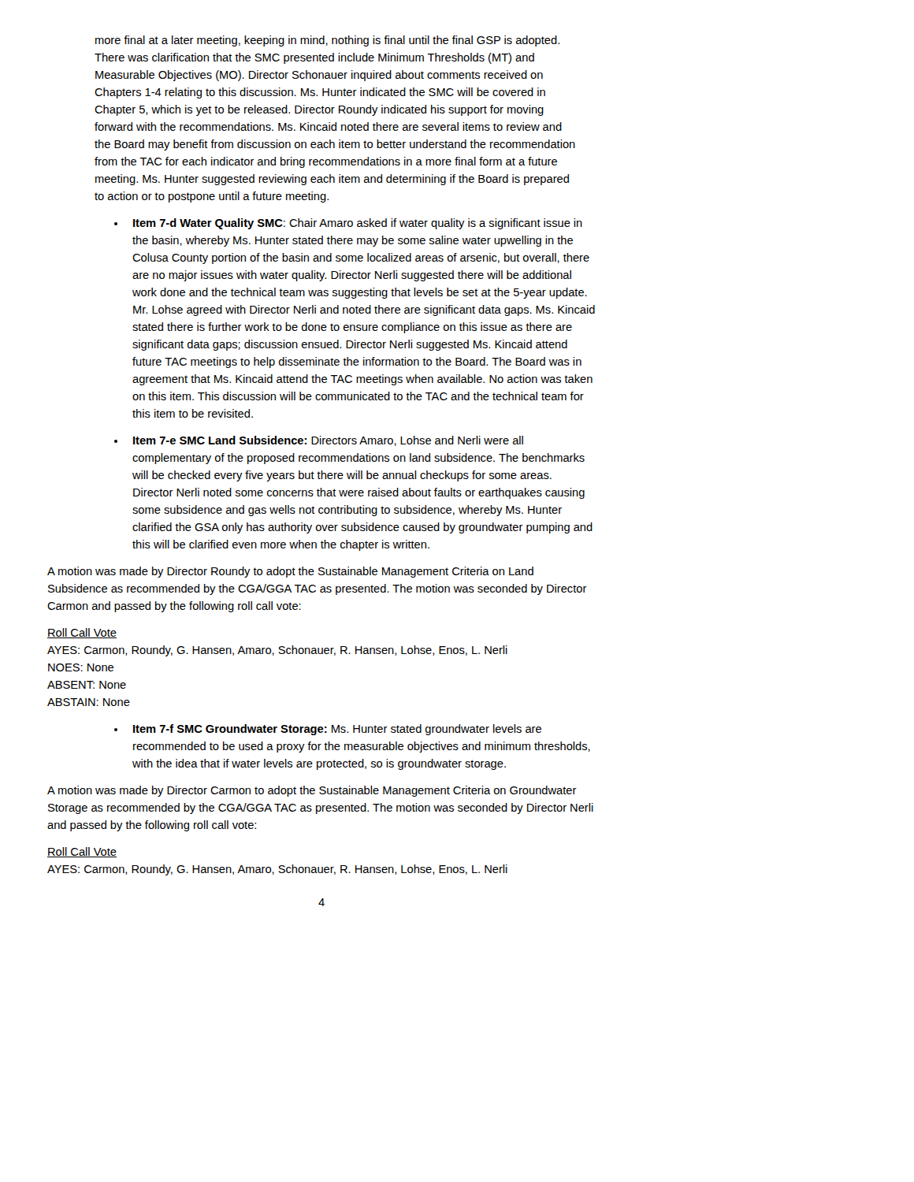more final at a later meeting, keeping in mind, nothing is final until the final GSP is adopted. There was clarification that the SMC presented include Minimum Thresholds (MT) and Measurable Objectives (MO). Director Schonauer inquired about comments received on Chapters 1-4 relating to this discussion. Ms. Hunter indicated the SMC will be covered in Chapter 5, which is yet to be released. Director Roundy indicated his support for moving forward with the recommendations. Ms. Kincaid noted there are several items to review and the Board may benefit from discussion on each item to better understand the recommendation from the TAC for each indicator and bring recommendations in a more final form at a future meeting. Ms. Hunter suggested reviewing each item and determining if the Board is prepared to action or to postpone until a future meeting.
Item 7-d Water Quality SMC: Chair Amaro asked if water quality is a significant issue in the basin, whereby Ms. Hunter stated there may be some saline water upwelling in the Colusa County portion of the basin and some localized areas of arsenic, but overall, there are no major issues with water quality. Director Nerli suggested there will be additional work done and the technical team was suggesting that levels be set at the 5-year update. Mr. Lohse agreed with Director Nerli and noted there are significant data gaps. Ms. Kincaid stated there is further work to be done to ensure compliance on this issue as there are significant data gaps; discussion ensued. Director Nerli suggested Ms. Kincaid attend future TAC meetings to help disseminate the information to the Board. The Board was in agreement that Ms. Kincaid attend the TAC meetings when available. No action was taken on this item. This discussion will be communicated to the TAC and the technical team for this item to be revisited.
Item 7-e SMC Land Subsidence: Directors Amaro, Lohse and Nerli were all complementary of the proposed recommendations on land subsidence. The benchmarks will be checked every five years but there will be annual checkups for some areas. Director Nerli noted some concerns that were raised about faults or earthquakes causing some subsidence and gas wells not contributing to subsidence, whereby Ms. Hunter clarified the GSA only has authority over subsidence caused by groundwater pumping and this will be clarified even more when the chapter is written.
A motion was made by Director Roundy to adopt the Sustainable Management Criteria on Land Subsidence as recommended by the CGA/GGA TAC as presented. The motion was seconded by Director Carmon and passed by the following roll call vote:
Roll Call Vote
AYES: Carmon, Roundy, G. Hansen, Amaro, Schonauer, R. Hansen, Lohse, Enos, L. Nerli
NOES: None
ABSENT: None
ABSTAIN: None
Item 7-f SMC Groundwater Storage: Ms. Hunter stated groundwater levels are recommended to be used a proxy for the measurable objectives and minimum thresholds, with the idea that if water levels are protected, so is groundwater storage.
A motion was made by Director Carmon to adopt the Sustainable Management Criteria on Groundwater Storage as recommended by the CGA/GGA TAC as presented. The motion was seconded by Director Nerli and passed by the following roll call vote:
Roll Call Vote
AYES: Carmon, Roundy, G. Hansen, Amaro, Schonauer, R. Hansen, Lohse, Enos, L. Nerli
4